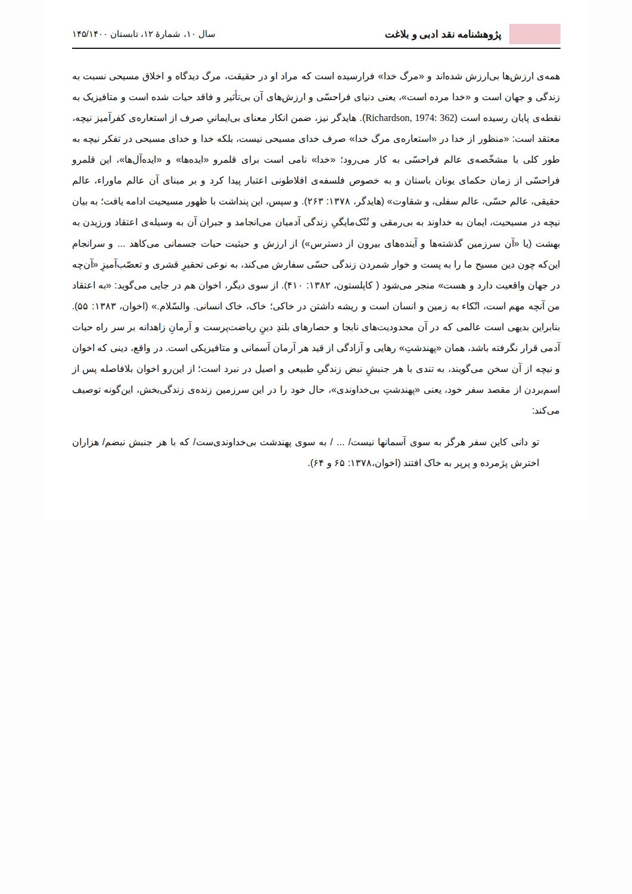پژوهشنامه نقد ادبی و بلاغت
سال ۱۰، شمارۀ ۱۲، تابستان ۱۴۵/۱۴۰۰
همه‌ی ارزش‌ها بی‌ارزش شده‌اند و «مرگ خدا» فرارسیده است که مراد او در حقیقت، مرگ دیدگاه و اخلاق مسیحی نسبت به زندگی و جهان است و «خدا مرده است»، یعنی دنیای فراحسّی و ارزش‌های آن بی‌تأثیر و فاقد حیات شده است و متافیزیک به نقطه‌ی پایان رسیده است (Richardson, 1974: 362). هایدگر نیز، ضمن انکار معنای بی‌ایمانیِ صرف از استعاره‌ی کفرآمیز نیچه، معتقد است: «منظور از خدا در «استعاره‌ی مرگ خدا» صرف خدای مسیحی نیست، بلکه خدا و خدای مسیحی در تفکر نیچه به طور کلی با مشخّصه‌ی عالم فراحسّی به کار می‌رود؛ «خدا» نامی است برای قلمرو «ایده‌ها» و «ایده‌آل‌ها»، این قلمرو فراحسّی از زمان حکمای یونان باستان و به خصوص فلسفه‌ی افلاطونی اعتبار پیدا کرد و بر مبنای آن عالم ماوراء، عالم حقیقی، عالم حسّی، عالم سفلی، و شقاوت» (هایدگر، ۱۳۷۸: ۲۶۳). و سپس، این پنداشت با ظهور مسیحیت ادامه یافت؛ به بیان نیچه در مسیحیت، ایمان به خداوند به بی‌رمقی و تُنُک‌مایگیِ زندگی آدمیان می‌انجامد و جبران آن به وسیله‌ی اعتقاد ورزیدن به بهشت (یا «آن سرزمین گذشته‌ها و آینده‌های بیرون از دسترس») از ارزش و حیثیت حیات جسمانی می‌کاهد ... و سرانجام این‌که چون دین مسیح ما را به پست و خوار شمردن زندگی حسّی سفارش می‌کند، به نوعی تحقیرِ قشری و تعصّب‌آمیزِ «آن‌چه در جهان واقعیت دارد و هست» منجر می‌شود ( کاپلستون، ۱۳۸۲: ۴۱۰). از سوی دیگر، اخوان هم در جایی می‌گوید: «به اعتقاد من آنچه مهم است، اتّکاء به زمین و انسان است و ریشه داشتن در خاکی؛ خاک، خاک انسانی. والسّلام.» (اخوان، ۱۳۸۳: ۵۵). بنابراین بدیهی است عالمی که در آن محدودیت‌های نابجا و حصارهای بلندِ دینِ ریاضت‌پرست و آرمانِ زاهدانه بر سر راه حیات آدمی قرار نگرفته باشد، همان «پهندشتِ» رهایی و آزادگی از قید هر آرمان آسمانی و متافیزیکی است. در واقع، دینی که اخوان و نیچه از آن سخن می‌گویند، به تندی با هر جنبشِ نبض زندگیِ طبیعی و اصیل در نبرد است؛ از این‌رو اخوان بلافاصله پس از اسم‌بردن از مقصد سفر خود، یعنی «پهندشتِ بی‌خداوندی»، حال خود را در این سرزمین زنده‌ی زندگی‌بخش، این‌گونه توصیف می‌کند:
تو دانی کاین سفر هرگز به سوی آسمانها نیست/ ... / به سوی پهندشت بی‌خداوندی‌ست/ که با هر جنبش نبضم/ هزاران اخترش پژمرده و پرپر به خاک افتند (اخوان،۱۳۷۸: ۶۵ و ۶۴).